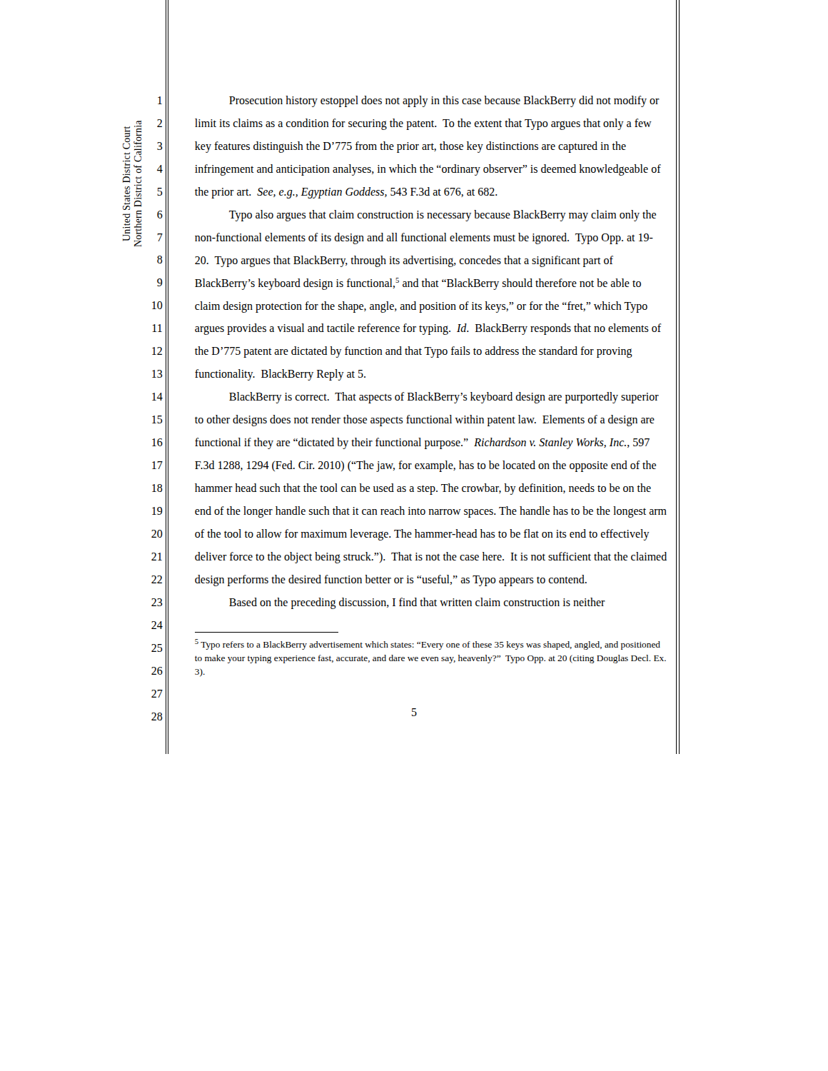1
2
3
4
5
6
7
8
9
10
11
12
13
14
15
16
17
18
19
20
21
22
23
24
25
26
27
28
United States District Court Northern District of California
Prosecution history estoppel does not apply in this case because BlackBerry did not modify or limit its claims as a condition for securing the patent. To the extent that Typo argues that only a few key features distinguish the D’775 from the prior art, those key distinctions are captured in the infringement and anticipation analyses, in which the “ordinary observer” is deemed knowledgeable of the prior art. See, e.g., Egyptian Goddess, 543 F.3d at 676, at 682.
Typo also argues that claim construction is necessary because BlackBerry may claim only the non-functional elements of its design and all functional elements must be ignored. Typo Opp. at 19-20. Typo argues that BlackBerry, through its advertising, concedes that a significant part of BlackBerry’s keyboard design is functional,5 and that “BlackBerry should therefore not be able to claim design protection for the shape, angle, and position of its keys,” or for the “fret,” which Typo argues provides a visual and tactile reference for typing. Id. BlackBerry responds that no elements of the D’775 patent are dictated by function and that Typo fails to address the standard for proving functionality. BlackBerry Reply at 5.
BlackBerry is correct. That aspects of BlackBerry’s keyboard design are purportedly superior to other designs does not render those aspects functional within patent law. Elements of a design are functional if they are “dictated by their functional purpose.” Richardson v. Stanley Works, Inc., 597 F.3d 1288, 1294 (Fed. Cir. 2010) (“The jaw, for example, has to be located on the opposite end of the hammer head such that the tool can be used as a step. The crowbar, by definition, needs to be on the end of the longer handle such that it can reach into narrow spaces. The handle has to be the longest arm of the tool to allow for maximum leverage. The hammer-head has to be flat on its end to effectively deliver force to the object being struck.”). That is not the case here. It is not sufficient that the claimed design performs the desired function better or is “useful,” as Typo appears to contend.
Based on the preceding discussion, I find that written claim construction is neither
5 Typo refers to a BlackBerry advertisement which states: “Every one of these 35 keys was shaped, angled, and positioned to make your typing experience fast, accurate, and dare we even say, heavenly?” Typo Opp. at 20 (citing Douglas Decl. Ex. 3).
5